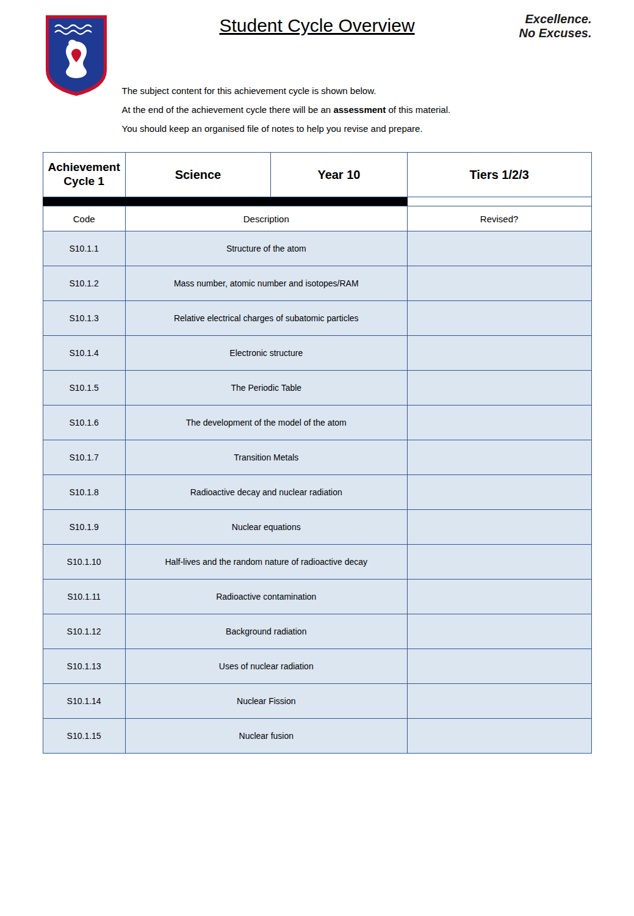Student Cycle Overview
Excellence.
No Excuses.
The subject content for this achievement cycle is shown below.
At the end of the achievement cycle there will be an assessment of this material.
You should keep an organised file of notes to help you revise and prepare.
| Achievement Cycle 1 | Science | Year 10 | Tiers 1/2/3 |
| Code | Description | Revised? |
| S10.1.1 | Structure of the atom | |
| S10.1.2 | Mass number, atomic number and isotopes/RAM | |
| S10.1.3 | Relative electrical charges of subatomic particles | |
| S10.1.4 | Electronic structure | |
| S10.1.5 | The Periodic Table | |
| S10.1.6 | The development of the model of the atom | |
| S10.1.7 | Transition Metals | |
| S10.1.8 | Radioactive decay and nuclear radiation | |
| S10.1.9 | Nuclear equations | |
| S10.1.10 | Half-lives and the random nature of radioactive decay | |
| S10.1.11 | Radioactive contamination | |
| S10.1.12 | Background radiation | |
| S10.1.13 | Uses of nuclear radiation | |
| S10.1.14 | Nuclear Fission | |
| S10.1.15 | Nuclear fusion | |